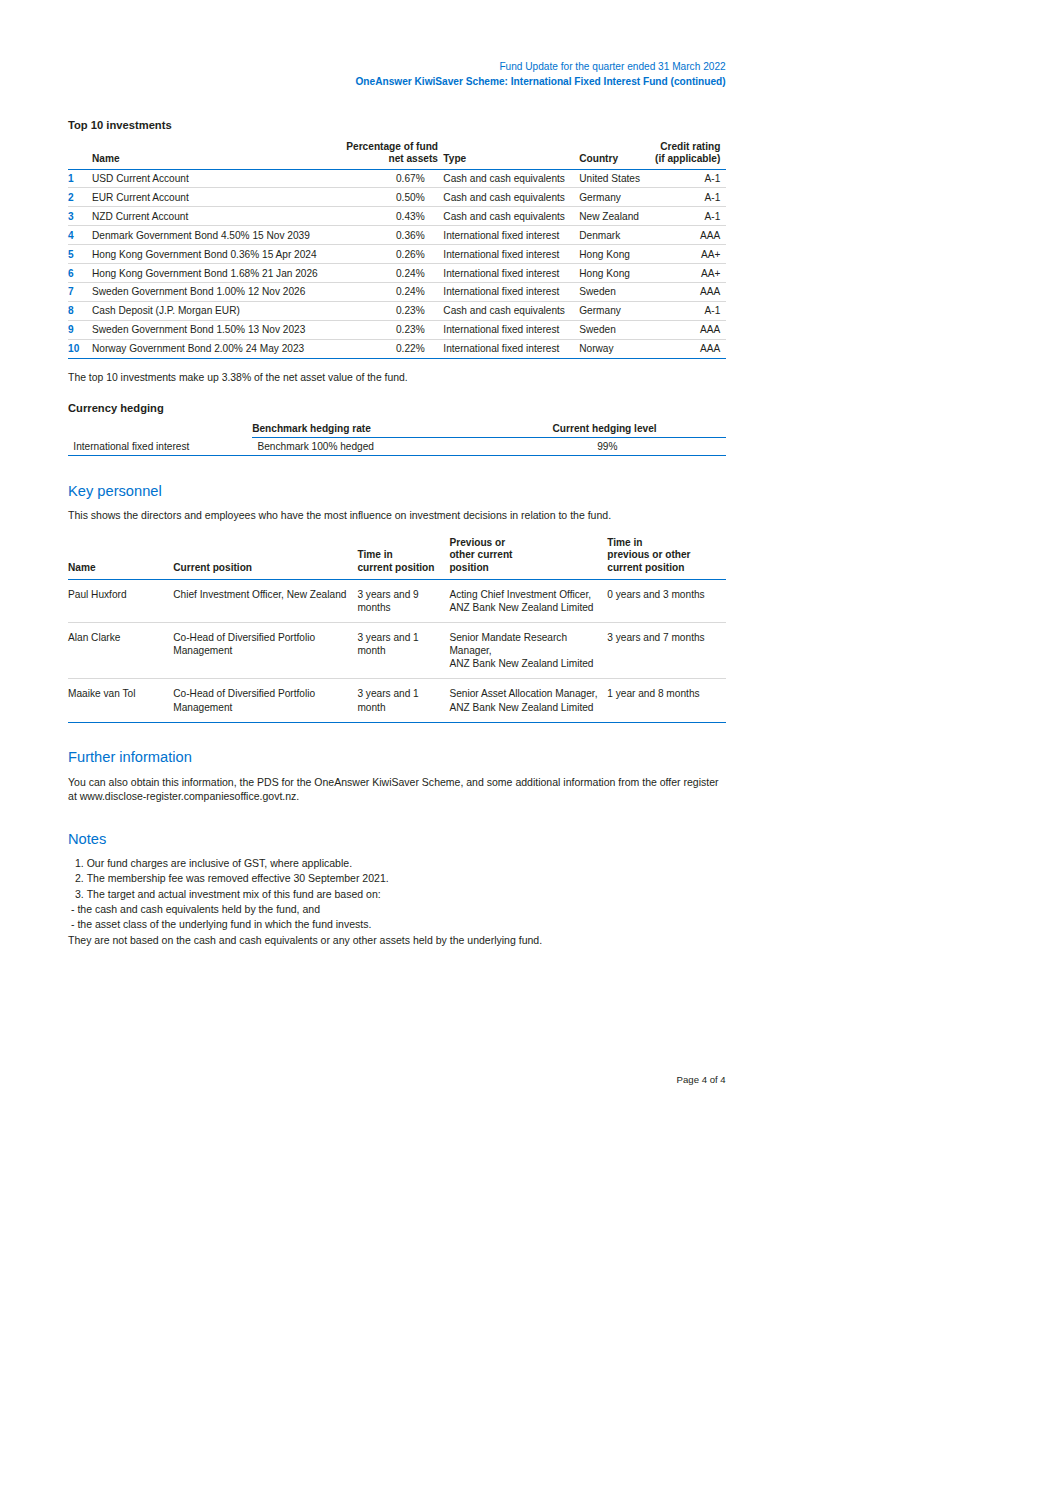Fund Update for the quarter ended 31 March 2022
OneAnswer KiwiSaver Scheme: International Fixed Interest Fund (continued)
Top 10 investments
| | Name | Percentage of fund net assets | Type | Country | Credit rating (if applicable) |
| --- | --- | --- | --- | --- | --- |
| 1 | USD Current Account | 0.67% | Cash and cash equivalents | United States | A-1 |
| 2 | EUR Current Account | 0.50% | Cash and cash equivalents | Germany | A-1 |
| 3 | NZD Current Account | 0.43% | Cash and cash equivalents | New Zealand | A-1 |
| 4 | Denmark Government Bond 4.50% 15 Nov 2039 | 0.36% | International fixed interest | Denmark | AAA |
| 5 | Hong Kong Government Bond 0.36% 15 Apr 2024 | 0.26% | International fixed interest | Hong Kong | AA+ |
| 6 | Hong Kong Government Bond 1.68% 21 Jan 2026 | 0.24% | International fixed interest | Hong Kong | AA+ |
| 7 | Sweden Government Bond 1.00% 12 Nov 2026 | 0.24% | International fixed interest | Sweden | AAA |
| 8 | Cash Deposit (J.P. Morgan EUR) | 0.23% | Cash and cash equivalents | Germany | A-1 |
| 9 | Sweden Government Bond 1.50% 13 Nov 2023 | 0.23% | International fixed interest | Sweden | AAA |
| 10 | Norway Government Bond 2.00% 24 May 2023 | 0.22% | International fixed interest | Norway | AAA |
The top 10 investments make up 3.38% of the net asset value of the fund.
Currency hedging
| | Benchmark hedging rate | Current hedging level |
| --- | --- | --- |
| International fixed interest | Benchmark 100% hedged | 99% |
Key personnel
This shows the directors and employees who have the most influence on investment decisions in relation to the fund.
| Name | Current position | Time in current position | Previous or other current position | Time in previous or other current position |
| --- | --- | --- | --- | --- |
| Paul Huxford | Chief Investment Officer, New Zealand | 3 years and 9 months | Acting Chief Investment Officer, ANZ Bank New Zealand Limited | 0 years and 3 months |
| Alan Clarke | Co-Head of Diversified Portfolio Management | 3 years and 1 month | Senior Mandate Research Manager, ANZ Bank New Zealand Limited | 3 years and 7 months |
| Maaike van Tol | Co-Head of Diversified Portfolio Management | 3 years and 1 month | Senior Asset Allocation Manager, ANZ Bank New Zealand Limited | 1 year and 8 months |
Further information
You can also obtain this information, the PDS for the OneAnswer KiwiSaver Scheme, and some additional information from the offer register at www.disclose-register.companiesoffice.govt.nz.
Notes
Our fund charges are inclusive of GST, where applicable.
The membership fee was removed effective 30 September 2021.
The target and actual investment mix of this fund are based on:
- the cash and cash equivalents held by the fund, and
- the asset class of the underlying fund in which the fund invests.
They are not based on the cash and cash equivalents or any other assets held by the underlying fund.
Page 4 of 4